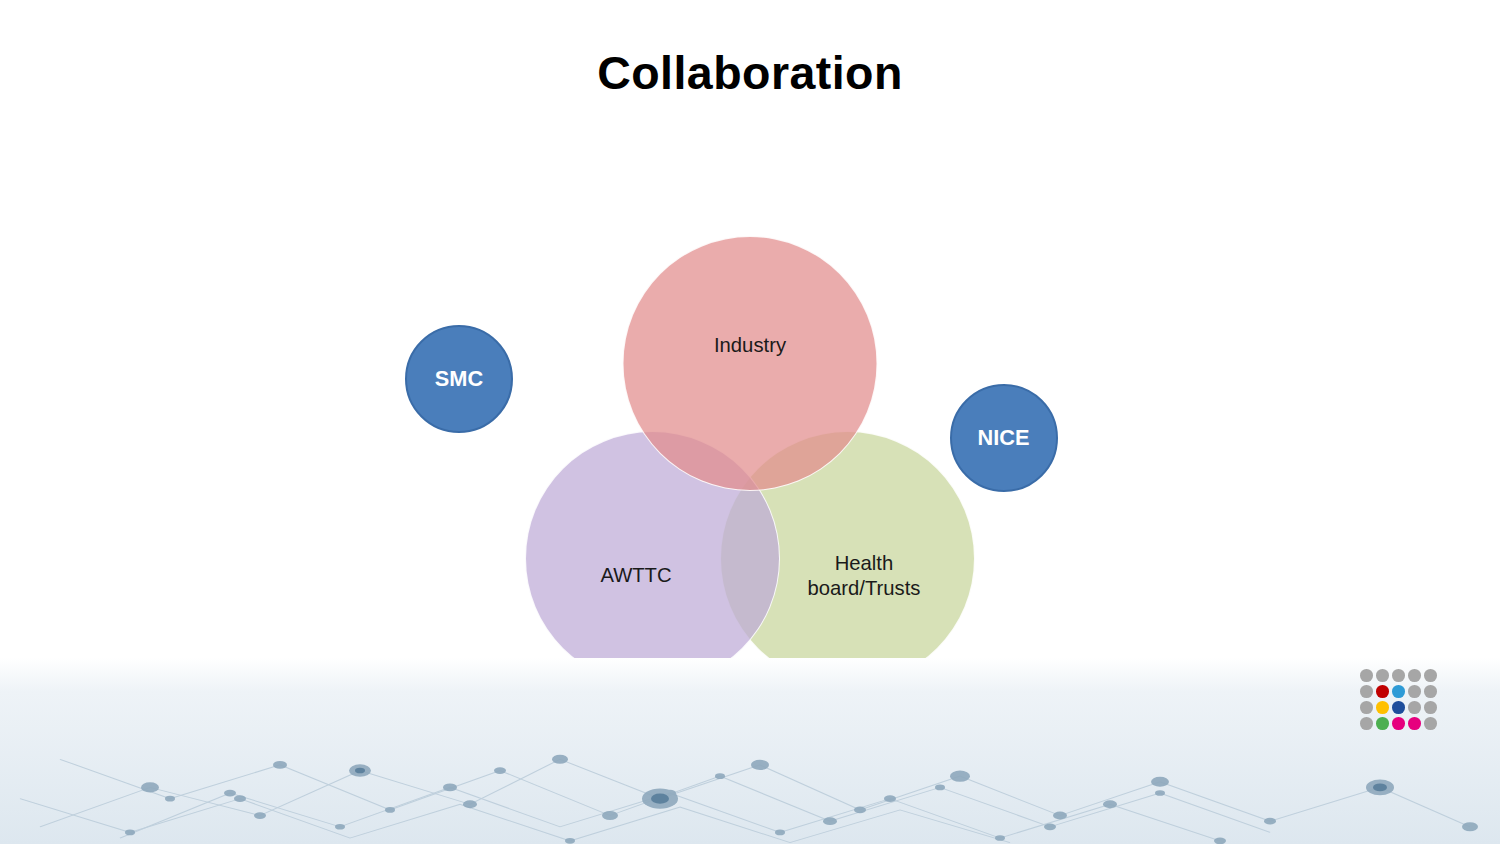Collaboration
Industry
AWTTC
Health
board/Trusts
SMC
NICE